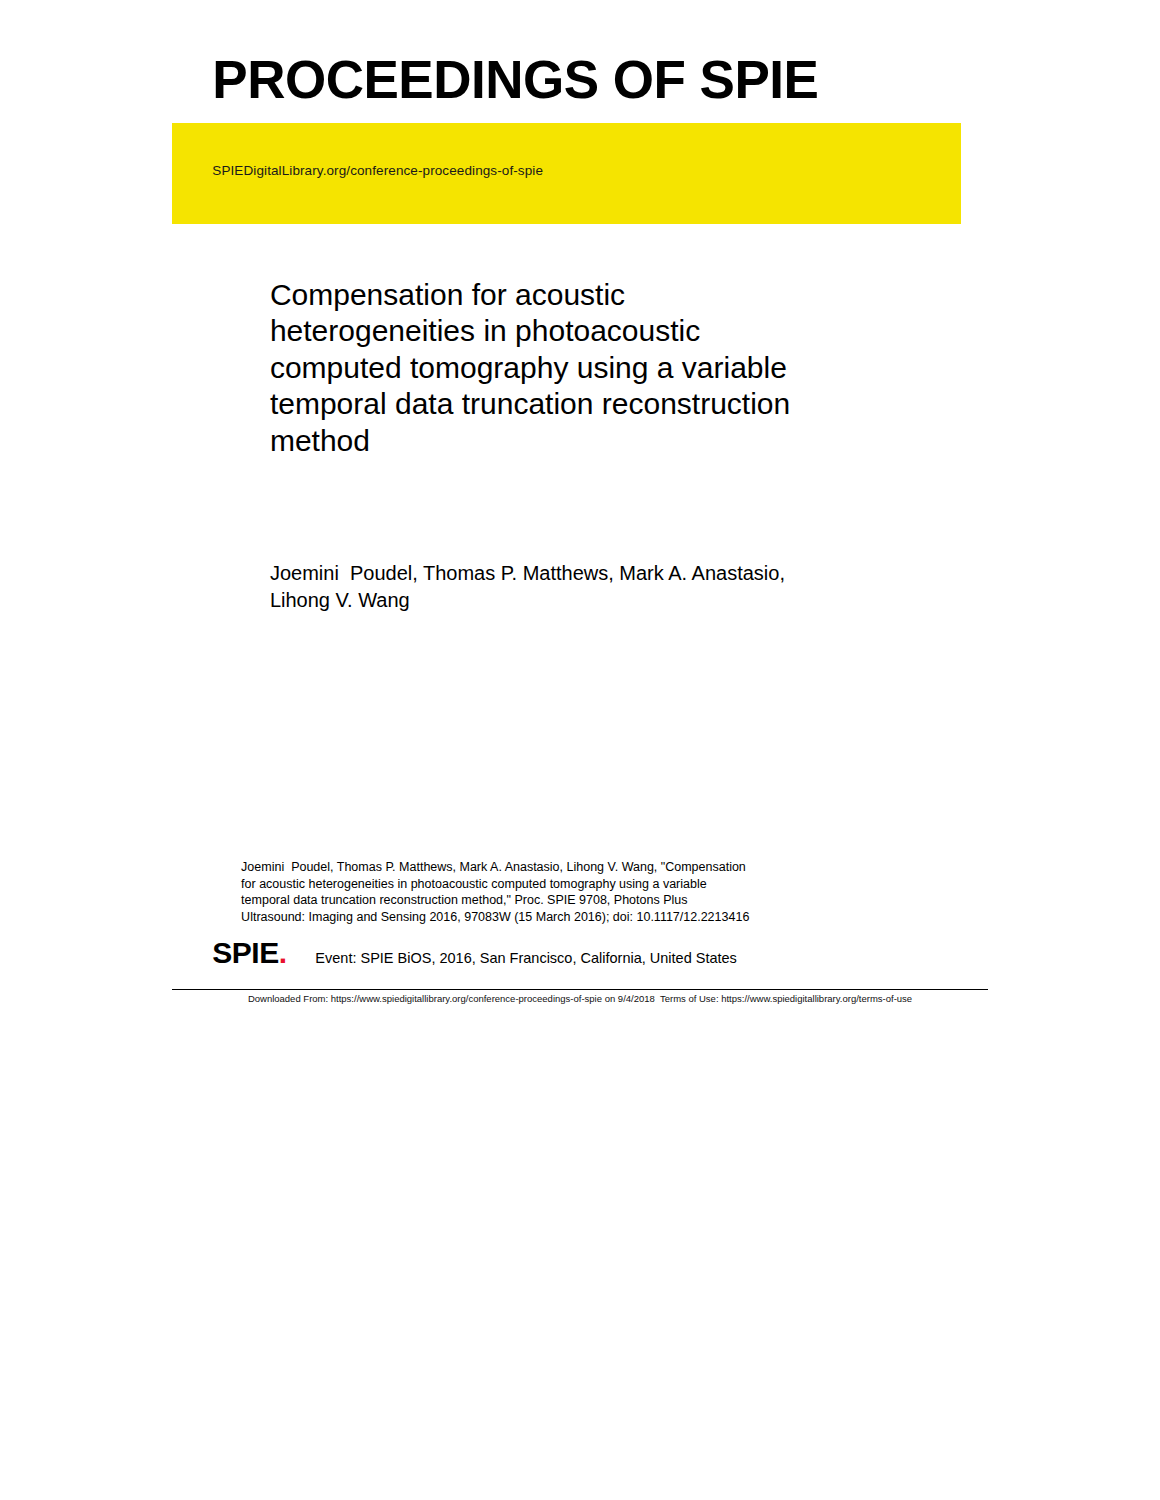PROCEEDINGS OF SPIE
SPIEDigitalLibrary.org/conference-proceedings-of-spie
Compensation for acoustic heterogeneities in photoacoustic computed tomography using a variable temporal data truncation reconstruction method
Joemini Poudel, Thomas P. Matthews, Mark A. Anastasio, Lihong V. Wang
Joemini Poudel, Thomas P. Matthews, Mark A. Anastasio, Lihong V. Wang, "Compensation for acoustic heterogeneities in photoacoustic computed tomography using a variable temporal data truncation reconstruction method," Proc. SPIE 9708, Photons Plus Ultrasound: Imaging and Sensing 2016, 97083W (15 March 2016); doi: 10.1117/12.2213416
SPIE.
Event: SPIE BiOS, 2016, San Francisco, California, United States
Downloaded From: https://www.spiedigitallibrary.org/conference-proceedings-of-spie on 9/4/2018 Terms of Use: https://www.spiedigitallibrary.org/terms-of-use